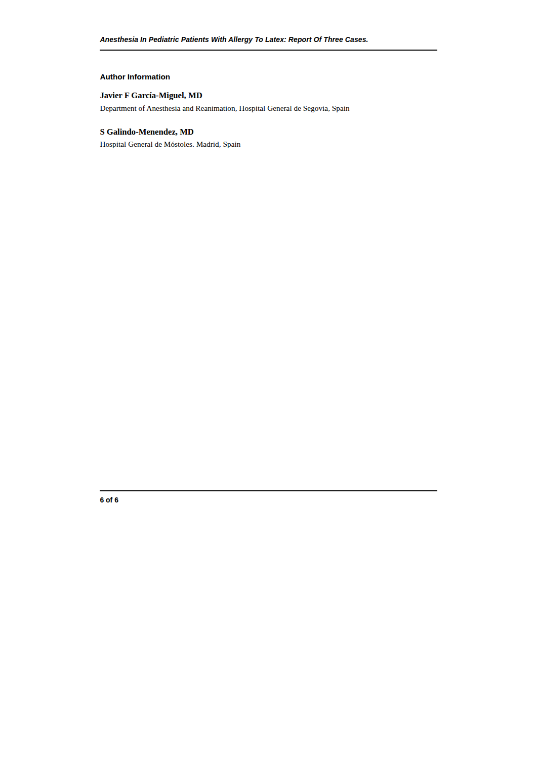Anesthesia In Pediatric Patients With Allergy To Latex: Report Of Three Cases.
Author Information
Javier F García-Miguel, MD
Department of Anesthesia and Reanimation, Hospital General de Segovia, Spain
S Galindo-Menendez, MD
Hospital General de Móstoles. Madrid, Spain
6 of 6